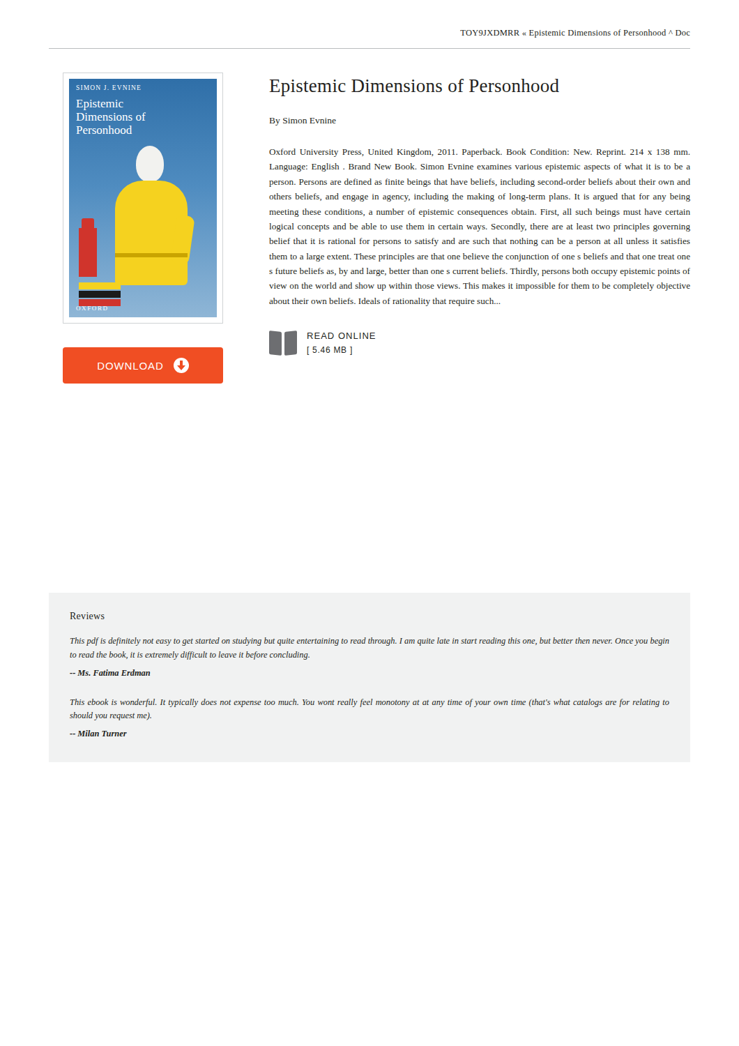TOY9JXDMRR « Epistemic Dimensions of Personhood ^ Doc
SIMON J. EVNINE
Epistemic
Dimensions of
Personhood
OXFORD
DOWNLOAD
Epistemic Dimensions of Personhood
By Simon Evnine
Oxford University Press, United Kingdom, 2011. Paperback. Book Condition: New. Reprint. 214 x 138 mm. Language: English . Brand New Book. Simon Evnine examines various epistemic aspects of what it is to be a person. Persons are defined as finite beings that have beliefs, including second-order beliefs about their own and others beliefs, and engage in agency, including the making of long-term plans. It is argued that for any being meeting these conditions, a number of epistemic consequences obtain. First, all such beings must have certain logical concepts and be able to use them in certain ways. Secondly, there are at least two principles governing belief that it is rational for persons to satisfy and are such that nothing can be a person at all unless it satisfies them to a large extent. These principles are that one believe the conjunction of one s beliefs and that one treat one s future beliefs as, by and large, better than one s current beliefs. Thirdly, persons both occupy epistemic points of view on the world and show up within those views. This makes it impossible for them to be completely objective about their own beliefs. Ideals of rationality that require such...
READ ONLINE
[ 5.46 MB ]
Reviews
This pdf is definitely not easy to get started on studying but quite entertaining to read through. I am quite late in start reading this one, but better then never. Once you begin to read the book, it is extremely difficult to leave it before concluding.
-- Ms. Fatima Erdman
This ebook is wonderful. It typically does not expense too much. You wont really feel monotony at at any time of your own time (that's what catalogs are for relating to should you request me).
-- Milan Turner